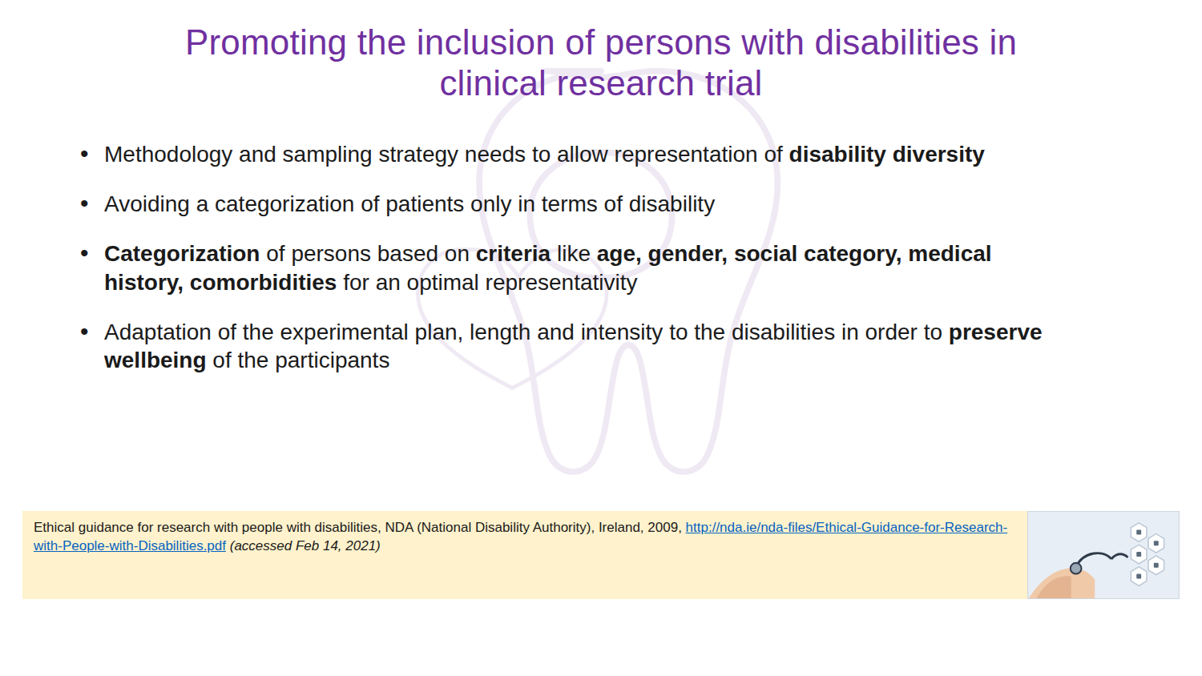Promoting the inclusion of persons with disabilities in clinical research trial
Methodology and sampling strategy needs to allow representation of disability diversity
Avoiding a categorization of patients only in terms of disability
Categorization of persons based on criteria like age, gender, social category, medical history, comorbidities for an optimal representativity
Adaptation of the experimental plan, length and intensity to the disabilities in order to preserve wellbeing of the participants
Ethical guidance for research with people with disabilities, NDA (National Disability Authority), Ireland, 2009, http://nda.ie/nda-files/Ethical-Guidance-for-Research-with-People-with-Disabilities.pdf (accessed Feb 14, 2021)